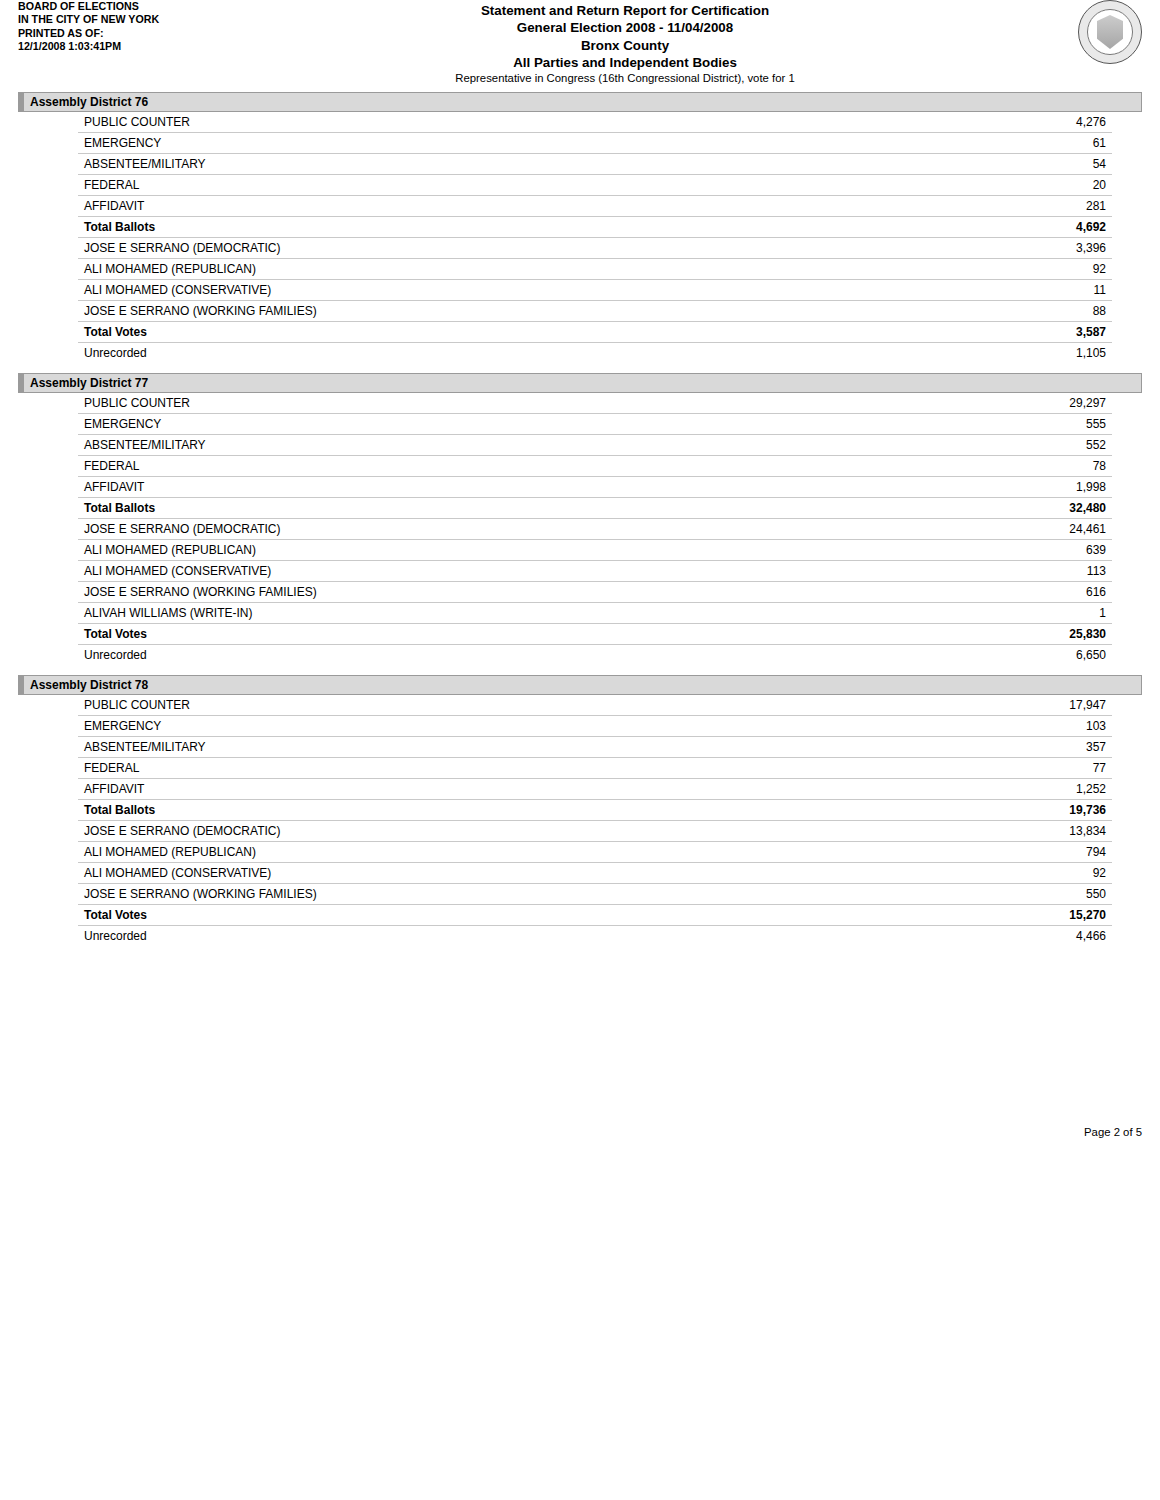BOARD OF ELECTIONS
IN THE CITY OF NEW YORK
PRINTED AS OF:
12/1/2008 1:03:41PM
Statement and Return Report for Certification
General Election 2008 - 11/04/2008
Bronx County
All Parties and Independent Bodies
Representative in Congress (16th Congressional District), vote for 1
Assembly District 76
| PUBLIC COUNTER | 4,276 |
| EMERGENCY | 61 |
| ABSENTEE/MILITARY | 54 |
| FEDERAL | 20 |
| AFFIDAVIT | 281 |
| Total Ballots | 4,692 |
| JOSE E SERRANO (DEMOCRATIC) | 3,396 |
| ALI MOHAMED (REPUBLICAN) | 92 |
| ALI MOHAMED (CONSERVATIVE) | 11 |
| JOSE E SERRANO (WORKING FAMILIES) | 88 |
| Total Votes | 3,587 |
| Unrecorded | 1,105 |
Assembly District 77
| PUBLIC COUNTER | 29,297 |
| EMERGENCY | 555 |
| ABSENTEE/MILITARY | 552 |
| FEDERAL | 78 |
| AFFIDAVIT | 1,998 |
| Total Ballots | 32,480 |
| JOSE E SERRANO (DEMOCRATIC) | 24,461 |
| ALI MOHAMED (REPUBLICAN) | 639 |
| ALI MOHAMED (CONSERVATIVE) | 113 |
| JOSE E SERRANO (WORKING FAMILIES) | 616 |
| ALIVAH WILLIAMS (WRITE-IN) | 1 |
| Total Votes | 25,830 |
| Unrecorded | 6,650 |
Assembly District 78
| PUBLIC COUNTER | 17,947 |
| EMERGENCY | 103 |
| ABSENTEE/MILITARY | 357 |
| FEDERAL | 77 |
| AFFIDAVIT | 1,252 |
| Total Ballots | 19,736 |
| JOSE E SERRANO (DEMOCRATIC) | 13,834 |
| ALI MOHAMED (REPUBLICAN) | 794 |
| ALI MOHAMED (CONSERVATIVE) | 92 |
| JOSE E SERRANO (WORKING FAMILIES) | 550 |
| Total Votes | 15,270 |
| Unrecorded | 4,466 |
Page 2 of 5